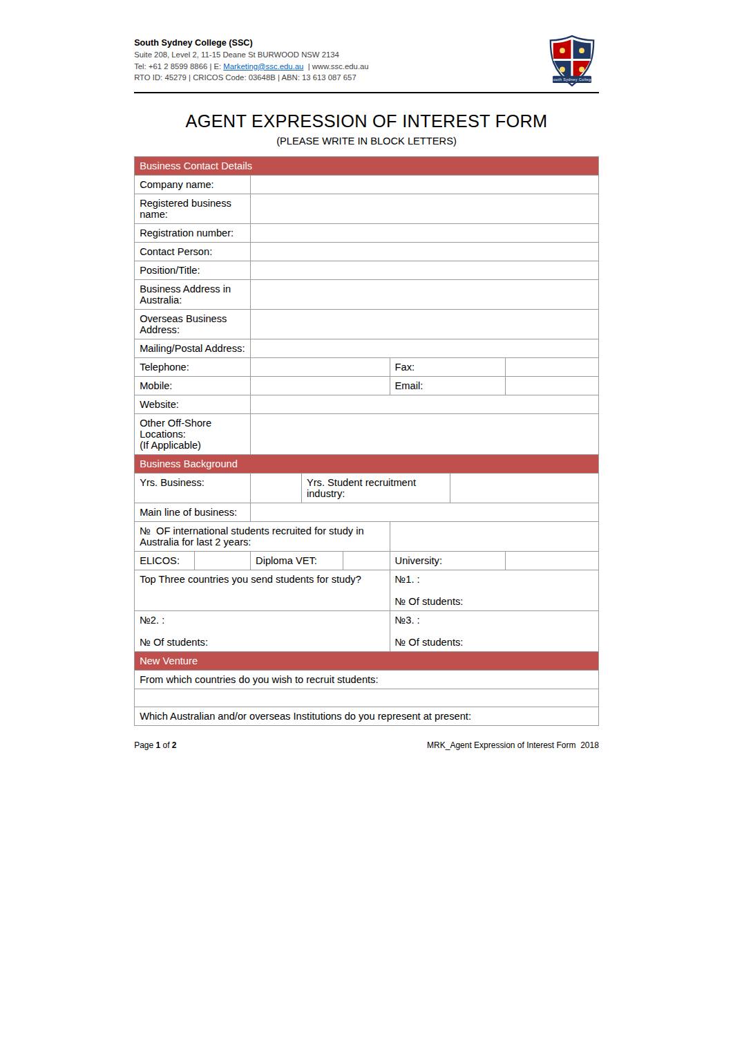South Sydney College (SSC)
Suite 208, Level 2, 11-15 Deane St BURWOOD NSW 2134
Tel: +61 2 8599 8866 | E: Marketing@ssc.edu.au | www.ssc.edu.au
RTO ID: 45279 | CRICOS Code: 03648B | ABN: 13 613 087 657
South Sydney College
AGENT EXPRESSION OF INTEREST FORM
(PLEASE WRITE IN BLOCK LETTERS)
| Business Contact Details |
| Company name: | |
| Registered business name: | |
| Registration number: | |
| Contact Person: | |
| Position/Title: | |
| Business Address in Australia: | |
| Overseas Business Address: | |
| Mailing/Postal Address: | |
| Telephone: | | Fax: | |
| Mobile: | | Email: | |
| Website: | |
| Other Off-Shore Locations: (If Applicable) | |
| Business Background |
| Yrs. Business: | | Yrs. Student recruitment industry: | |
| Main line of business: | |
| № OF international students recruited for study in Australia for last 2 years: | |
| ELICOS: | | Diploma VET: | | University: | |
| Top Three countries you send students for study? | №1. : № Of students: |
| №2. : № Of students: | №3. : № Of students: |
| New Venture |
| From which countries do you wish to recruit students: |
| Which Australian and/or overseas Institutions do you represent at present: |
Page 1 of 2
MRK_Agent Expression of Interest Form 2018